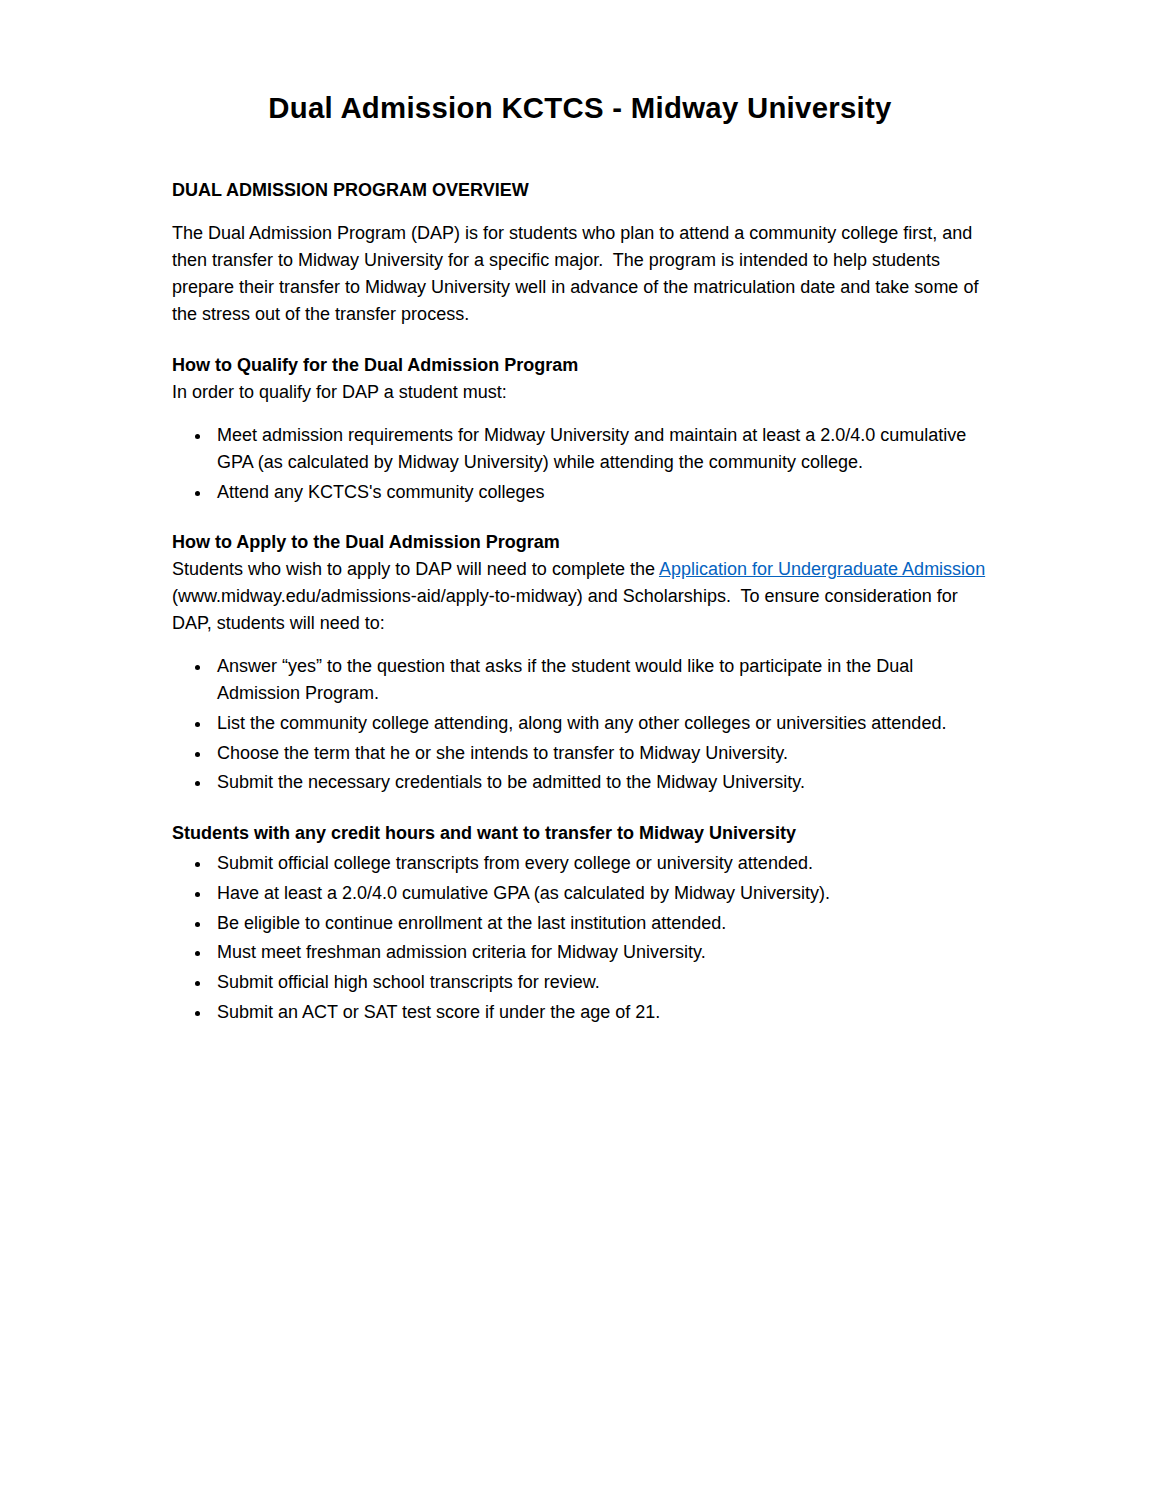Dual Admission KCTCS - Midway University
Dual Admission Program Overview
The Dual Admission Program (DAP) is for students who plan to attend a community college first, and then transfer to Midway University for a specific major. The program is intended to help students prepare their transfer to Midway University well in advance of the matriculation date and take some of the stress out of the transfer process.
How to Qualify for the Dual Admission Program
In order to qualify for DAP a student must:
Meet admission requirements for Midway University and maintain at least a 2.0/4.0 cumulative GPA (as calculated by Midway University) while attending the community college.
Attend any KCTCS's community colleges
How to Apply to the Dual Admission Program
Students who wish to apply to DAP will need to complete the Application for Undergraduate Admission (www.midway.edu/admissions-aid/apply-to-midway) and Scholarships. To ensure consideration for DAP, students will need to:
Answer “yes” to the question that asks if the student would like to participate in the Dual Admission Program.
List the community college attending, along with any other colleges or universities attended.
Choose the term that he or she intends to transfer to Midway University.
Submit the necessary credentials to be admitted to the Midway University.
Students with any credit hours and want to transfer to Midway University
Submit official college transcripts from every college or university attended.
Have at least a 2.0/4.0 cumulative GPA (as calculated by Midway University).
Be eligible to continue enrollment at the last institution attended.
Must meet freshman admission criteria for Midway University.
Submit official high school transcripts for review.
Submit an ACT or SAT test score if under the age of 21.